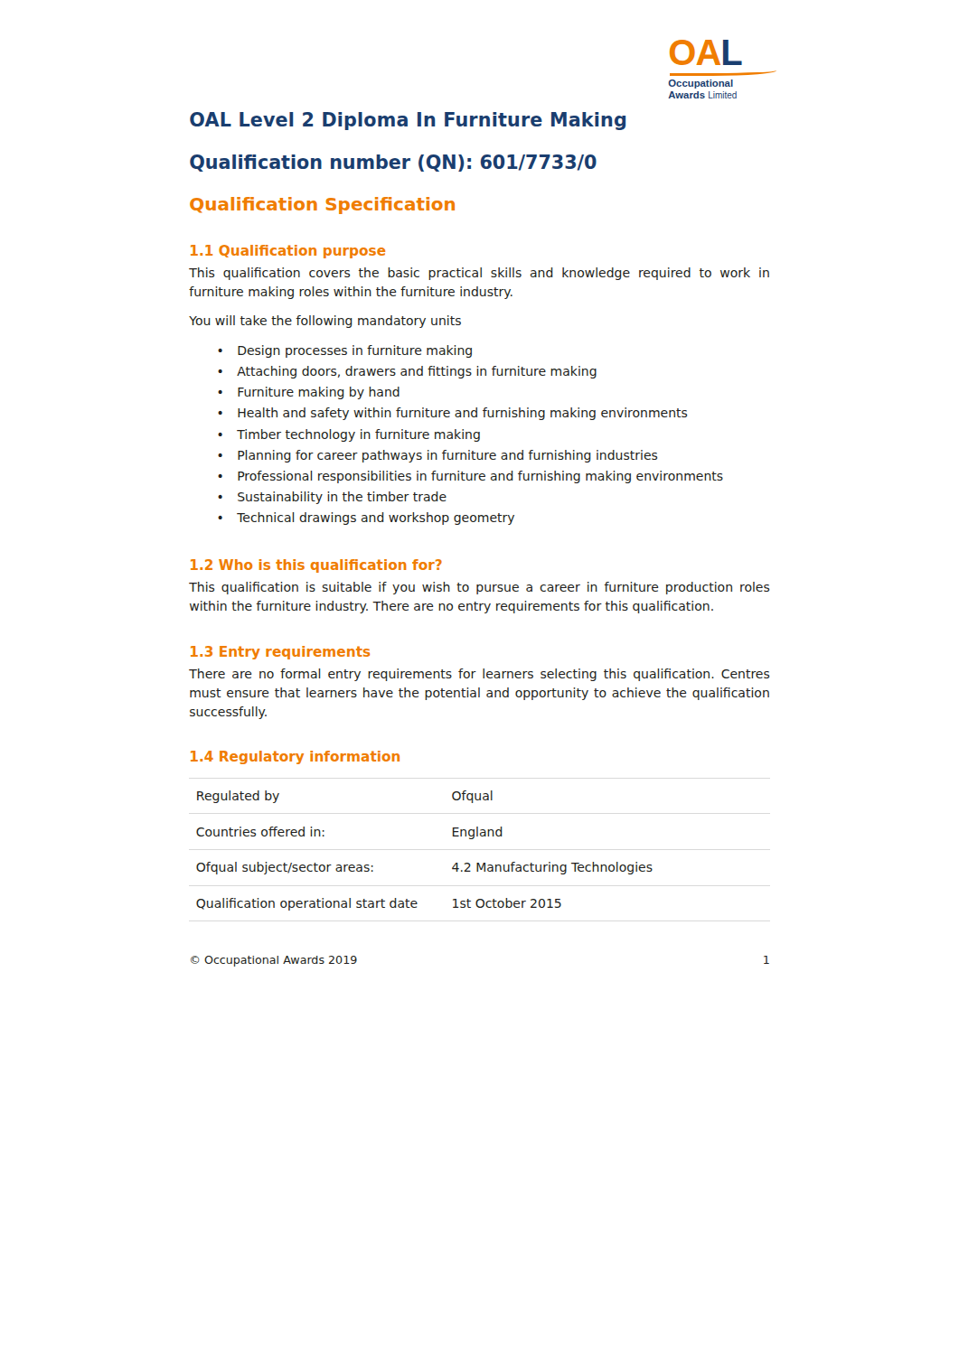OAL
Occupational
Awards Limited
OAL Level 2 Diploma In Furniture Making
Qualification number (QN): 601/7733/0
Qualification Specification
1.1 Qualification purpose
This qualification covers the basic practical skills and knowledge required to work in furniture making roles within the furniture industry.
You will take the following mandatory units
Design processes in furniture making
Attaching doors, drawers and fittings in furniture making
Furniture making by hand
Health and safety within furniture and furnishing making environments
Timber technology in furniture making
Planning for career pathways in furniture and furnishing industries
Professional responsibilities in furniture and furnishing making environments
Sustainability in the timber trade
Technical drawings and workshop geometry
1.2 Who is this qualification for?
This qualification is suitable if you wish to pursue a career in furniture production roles within the furniture industry. There are no entry requirements for this qualification.
1.3 Entry requirements
There are no formal entry requirements for learners selecting this qualification. Centres must ensure that learners have the potential and opportunity to achieve the qualification successfully.
1.4 Regulatory information
| Regulated by | Ofqual |
| Countries offered in: | England |
| Ofqual subject/sector areas: | 4.2 Manufacturing Technologies |
| Qualification operational start date | 1st October 2015 |
© Occupational Awards 2019 1